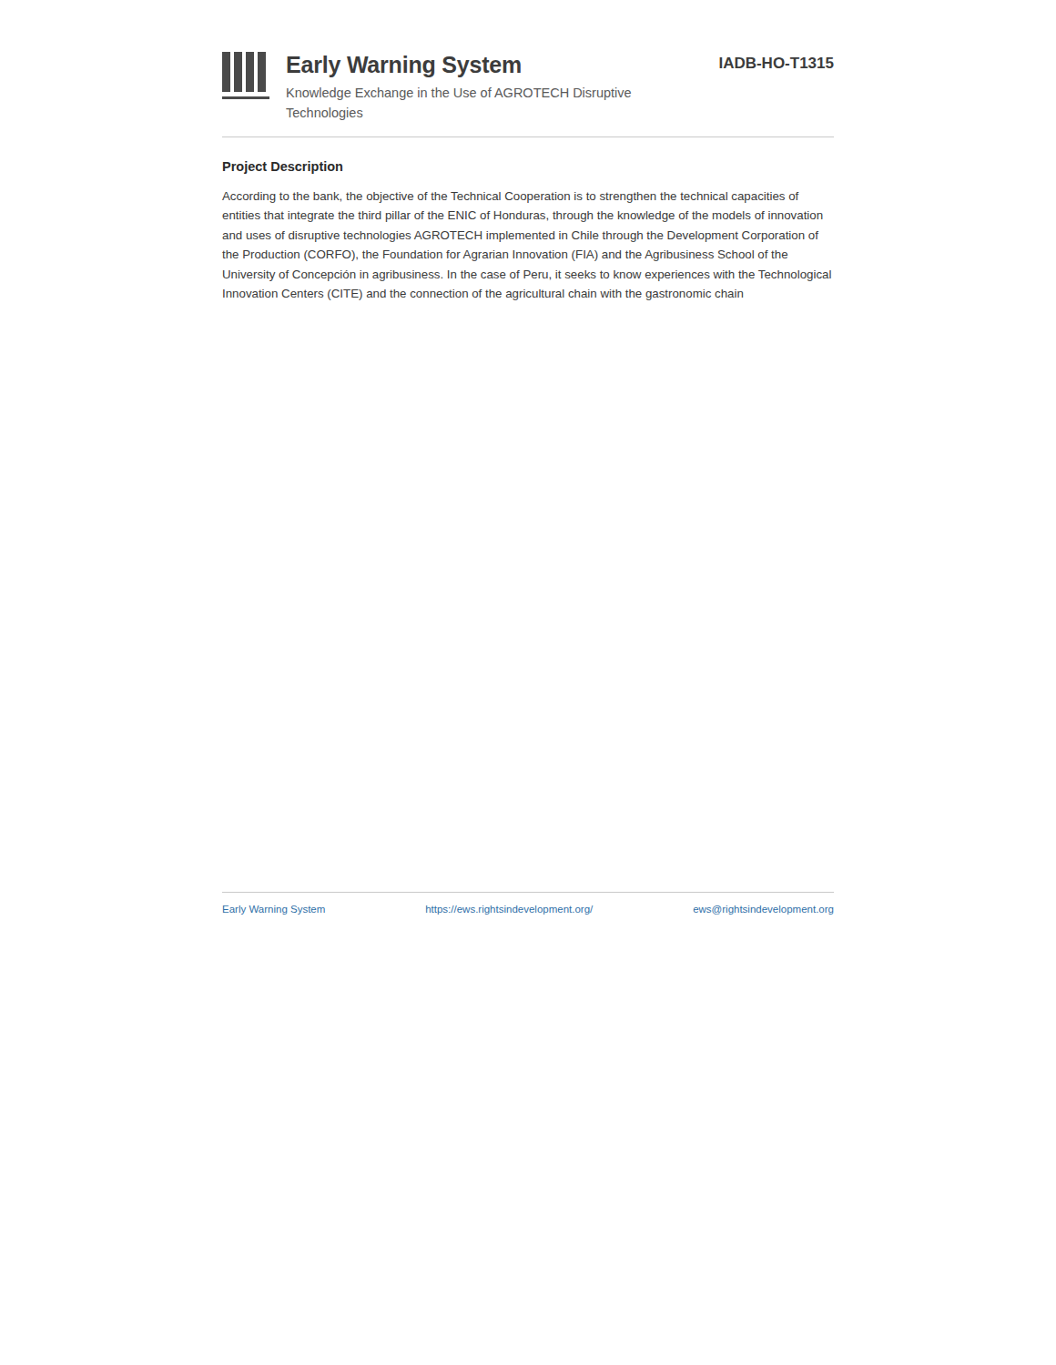Early Warning System
Knowledge Exchange in the Use of AGROTECH Disruptive Technologies
IADB-HO-T1315
Project Description
According to the bank, the objective of the Technical Cooperation is to strengthen the technical capacities of entities that integrate the third pillar of the ENIC of Honduras, through the knowledge of the models of innovation and uses of disruptive technologies AGROTECH implemented in Chile through the Development Corporation of the Production (CORFO), the Foundation for Agrarian Innovation (FIA) and the Agribusiness School of the University of Concepción in agribusiness. In the case of Peru, it seeks to know experiences with the Technological Innovation Centers (CITE) and the connection of the agricultural chain with the gastronomic chain
Early Warning System
https://ews.rightsindevelopment.org/
ews@rightsindevelopment.org